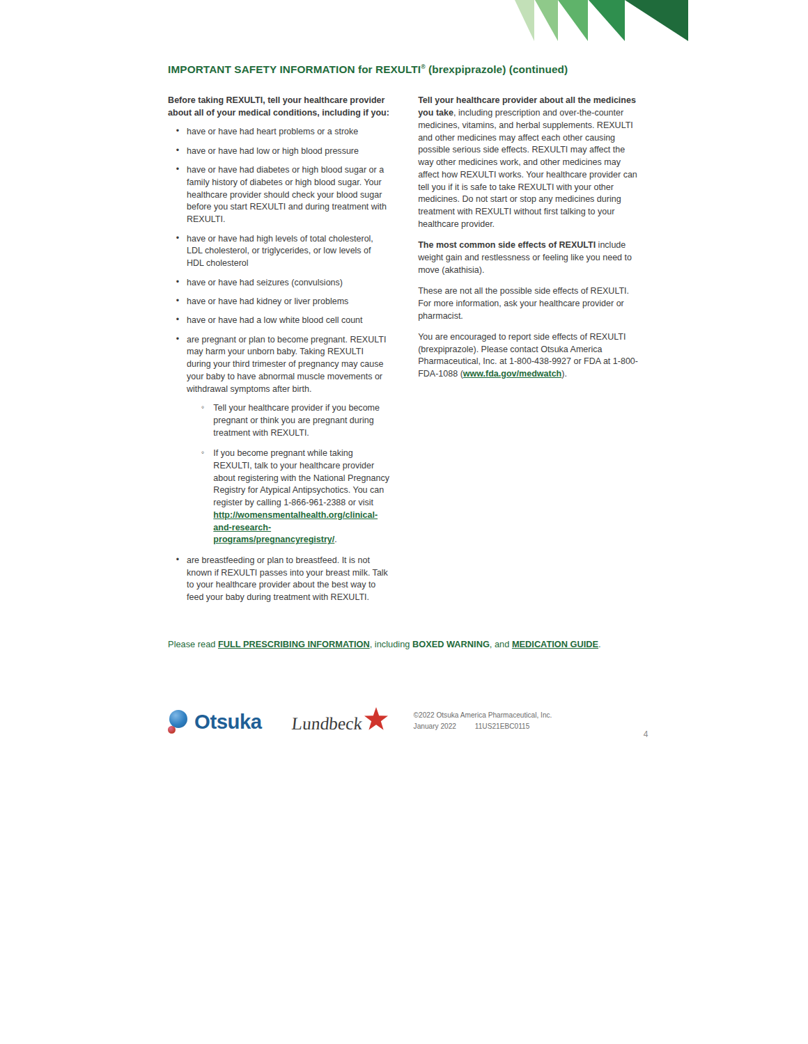IMPORTANT SAFETY INFORMATION for REXULTI® (brexpiprazole) (continued)
Before taking REXULTI, tell your healthcare provider about all of your medical conditions, including if you:
have or have had heart problems or a stroke
have or have had low or high blood pressure
have or have had diabetes or high blood sugar or a family history of diabetes or high blood sugar. Your healthcare provider should check your blood sugar before you start REXULTI and during treatment with REXULTI.
have or have had high levels of total cholesterol, LDL cholesterol, or triglycerides, or low levels of HDL cholesterol
have or have had seizures (convulsions)
have or have had kidney or liver problems
have or have had a low white blood cell count
are pregnant or plan to become pregnant. REXULTI may harm your unborn baby. Taking REXULTI during your third trimester of pregnancy may cause your baby to have abnormal muscle movements or withdrawal symptoms after birth.
Tell your healthcare provider if you become pregnant or think you are pregnant during treatment with REXULTI.
If you become pregnant while taking REXULTI, talk to your healthcare provider about registering with the National Pregnancy Registry for Atypical Antipsychotics. You can register by calling 1-866-961-2388 or visit http://womensmentalhealth.org/clinical-and-research-programs/pregnancyregistry/.
are breastfeeding or plan to breastfeed. It is not known if REXULTI passes into your breast milk. Talk to your healthcare provider about the best way to feed your baby during treatment with REXULTI.
Tell your healthcare provider about all the medicines you take, including prescription and over-the-counter medicines, vitamins, and herbal supplements. REXULTI and other medicines may affect each other causing possible serious side effects. REXULTI may affect the way other medicines work, and other medicines may affect how REXULTI works. Your healthcare provider can tell you if it is safe to take REXULTI with your other medicines. Do not start or stop any medicines during treatment with REXULTI without first talking to your healthcare provider.
The most common side effects of REXULTI include weight gain and restlessness or feeling like you need to move (akathisia).
These are not all the possible side effects of REXULTI. For more information, ask your healthcare provider or pharmacist.
You are encouraged to report side effects of REXULTI (brexpiprazole). Please contact Otsuka America Pharmaceutical, Inc. at 1-800-438-9927 or FDA at 1-800-FDA-1088 (www.fda.gov/medwatch).
Please read FULL PRESCRIBING INFORMATION, including BOXED WARNING, and MEDICATION GUIDE.
Otsuka
Lundbeck
©2022 Otsuka America Pharmaceutical, Inc.
January 202211US21EBC0115
4